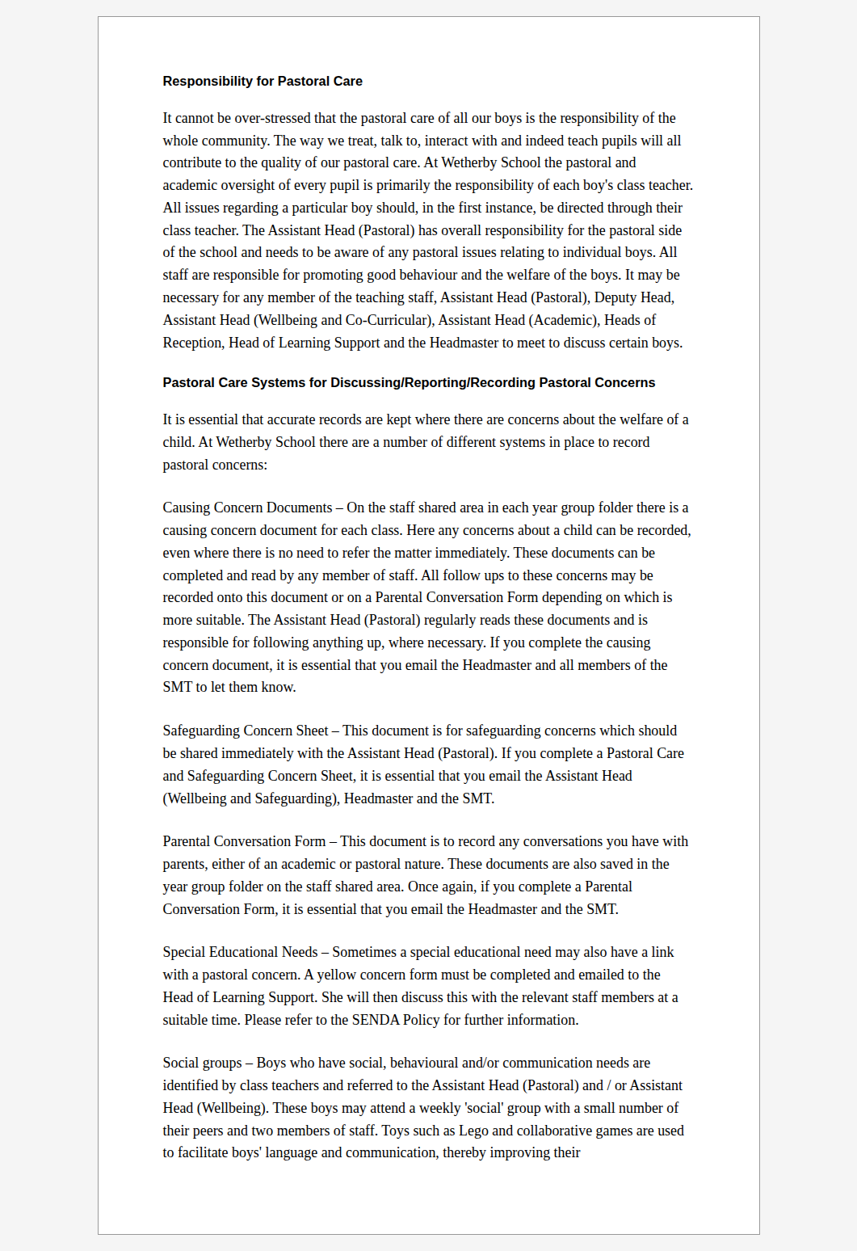Responsibility for Pastoral Care
It cannot be over-stressed that the pastoral care of all our boys is the responsibility of the whole community. The way we treat, talk to, interact with and indeed teach pupils will all contribute to the quality of our pastoral care. At Wetherby School the pastoral and academic oversight of every pupil is primarily the responsibility of each boy's class teacher. All issues regarding a particular boy should, in the first instance, be directed through their class teacher. The Assistant Head (Pastoral) has overall responsibility for the pastoral side of the school and needs to be aware of any pastoral issues relating to individual boys. All staff are responsible for promoting good behaviour and the welfare of the boys. It may be necessary for any member of the teaching staff, Assistant Head (Pastoral), Deputy Head, Assistant Head (Wellbeing and Co-Curricular), Assistant Head (Academic), Heads of Reception, Head of Learning Support and the Headmaster to meet to discuss certain boys.
Pastoral Care Systems for Discussing/Reporting/Recording Pastoral Concerns
It is essential that accurate records are kept where there are concerns about the welfare of a child. At Wetherby School there are a number of different systems in place to record pastoral concerns:
Causing Concern Documents – On the staff shared area in each year group folder there is a causing concern document for each class. Here any concerns about a child can be recorded, even where there is no need to refer the matter immediately. These documents can be completed and read by any member of staff. All follow ups to these concerns may be recorded onto this document or on a Parental Conversation Form depending on which is more suitable. The Assistant Head (Pastoral) regularly reads these documents and is responsible for following anything up, where necessary. If you complete the causing concern document, it is essential that you email the Headmaster and all members of the SMT to let them know.
Safeguarding Concern Sheet – This document is for safeguarding concerns which should be shared immediately with the Assistant Head (Pastoral). If you complete a Pastoral Care and Safeguarding Concern Sheet, it is essential that you email the Assistant Head (Wellbeing and Safeguarding), Headmaster and the SMT.
Parental Conversation Form – This document is to record any conversations you have with parents, either of an academic or pastoral nature. These documents are also saved in the year group folder on the staff shared area. Once again, if you complete a Parental Conversation Form, it is essential that you email the Headmaster and the SMT.
Special Educational Needs – Sometimes a special educational need may also have a link with a pastoral concern. A yellow concern form must be completed and emailed to the Head of Learning Support. She will then discuss this with the relevant staff members at a suitable time. Please refer to the SENDA Policy for further information.
Social groups – Boys who have social, behavioural and/or communication needs are identified by class teachers and referred to the Assistant Head (Pastoral) and / or Assistant Head (Wellbeing). These boys may attend a weekly 'social' group with a small number of their peers and two members of staff. Toys such as Lego and collaborative games are used to facilitate boys' language and communication, thereby improving their